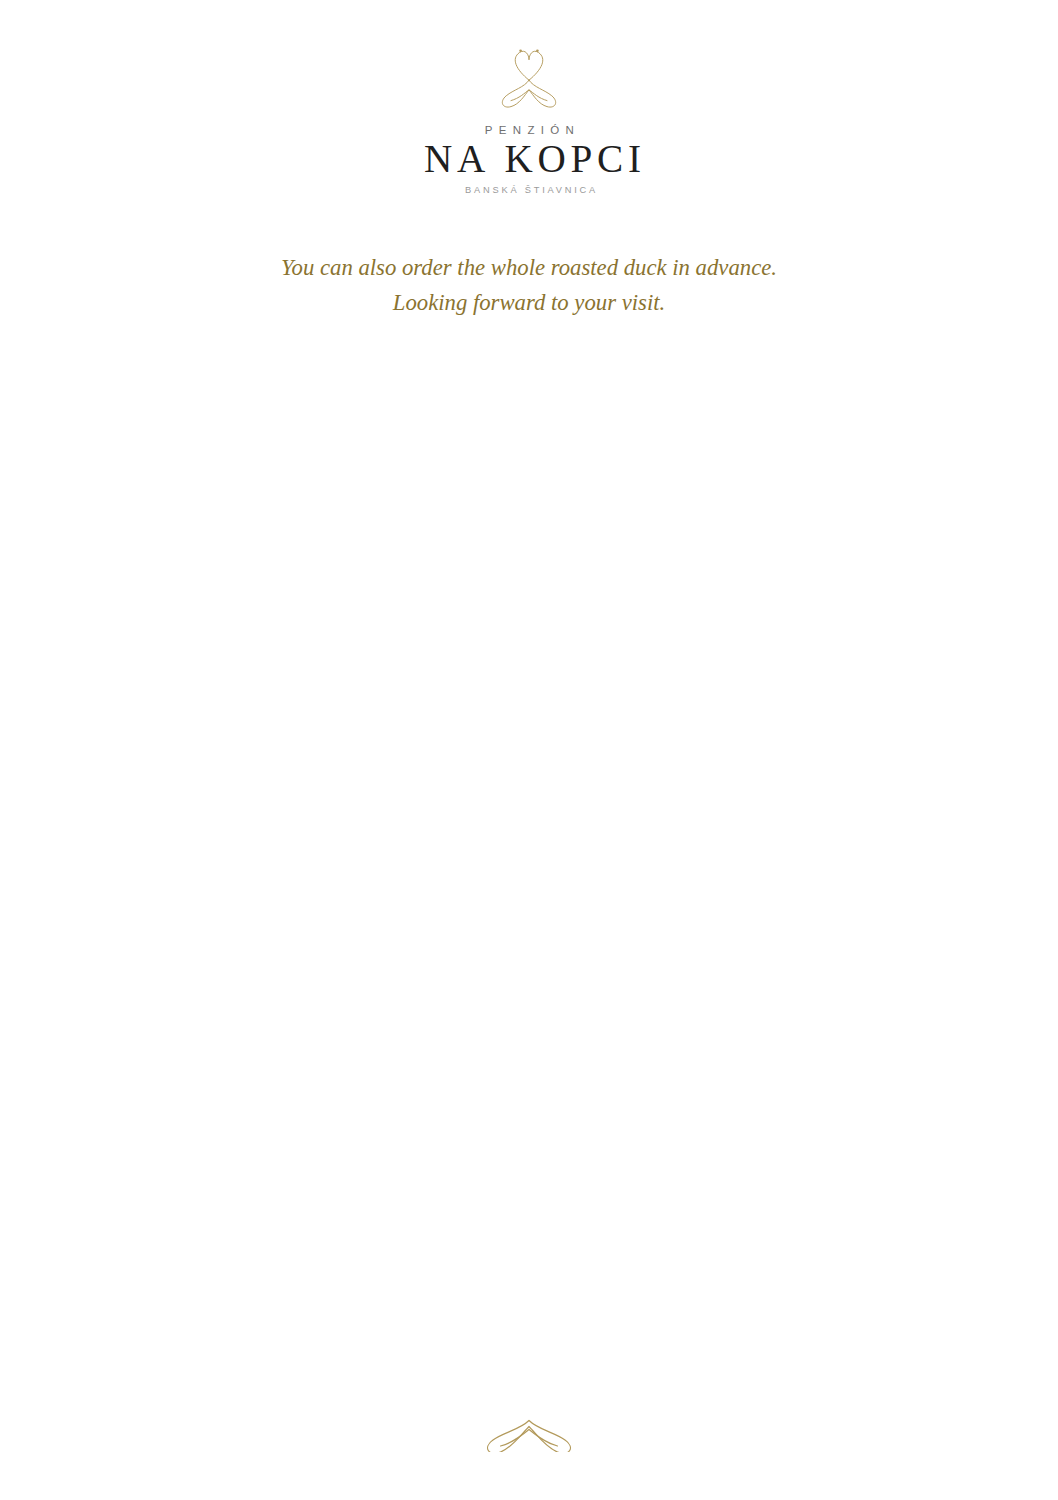Penzión
Na Kopci
Banská Štiavnica
You can also order the whole roasted duck in advance.
Looking forward to your visit.